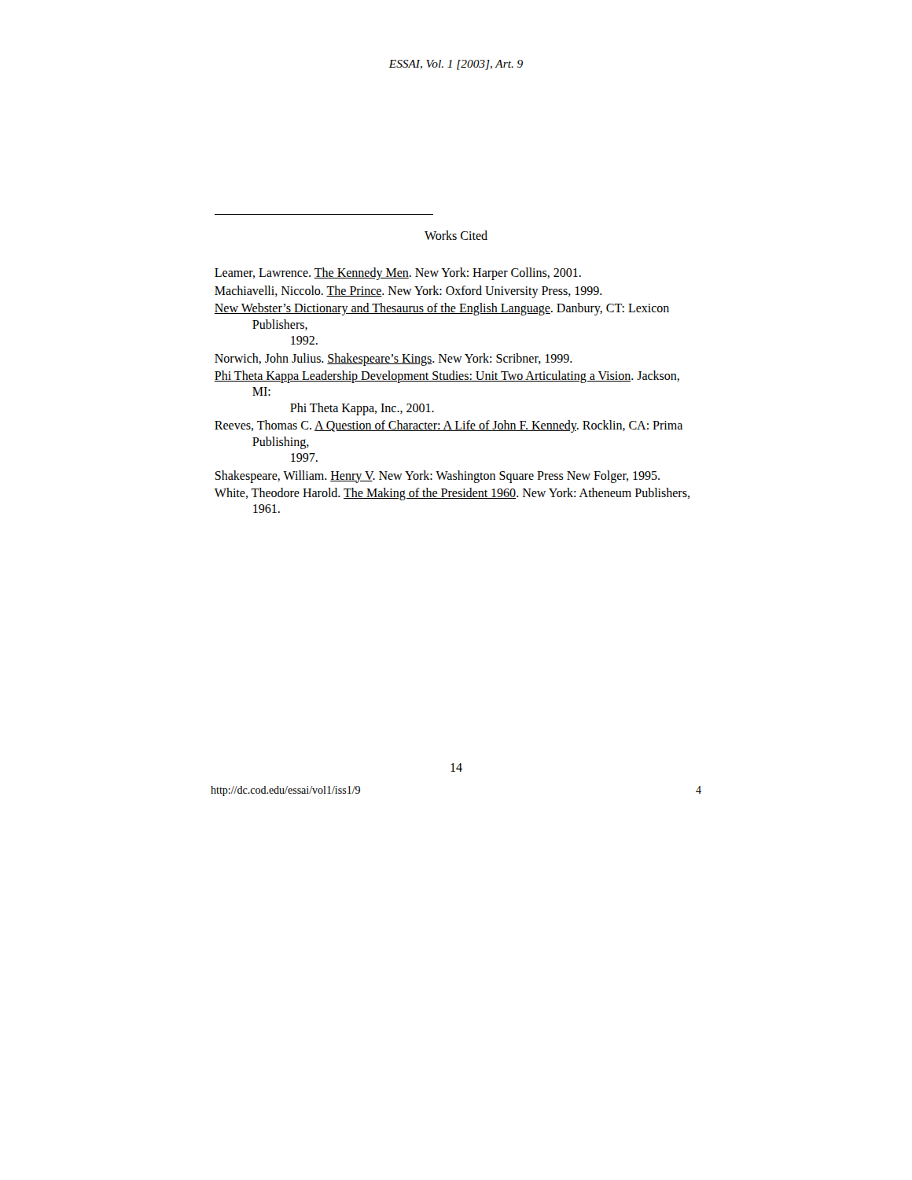ESSAI, Vol. 1 [2003], Art. 9
Works Cited
Leamer, Lawrence. The Kennedy Men. New York: Harper Collins, 2001.
Machiavelli, Niccolo. The Prince. New York: Oxford University Press, 1999.
New Webster’s Dictionary and Thesaurus of the English Language. Danbury, CT: Lexicon Publishers, 1992.
Norwich, John Julius. Shakespeare’s Kings. New York: Scribner, 1999.
Phi Theta Kappa Leadership Development Studies: Unit Two Articulating a Vision. Jackson, MI: Phi Theta Kappa, Inc., 2001.
Reeves, Thomas C. A Question of Character: A Life of John F. Kennedy. Rocklin, CA: Prima Publishing, 1997.
Shakespeare, William. Henry V. New York: Washington Square Press New Folger, 1995.
White, Theodore Harold. The Making of the President 1960. New York: Atheneum Publishers, 1961.
14
http://dc.cod.edu/essai/vol1/iss1/9 4